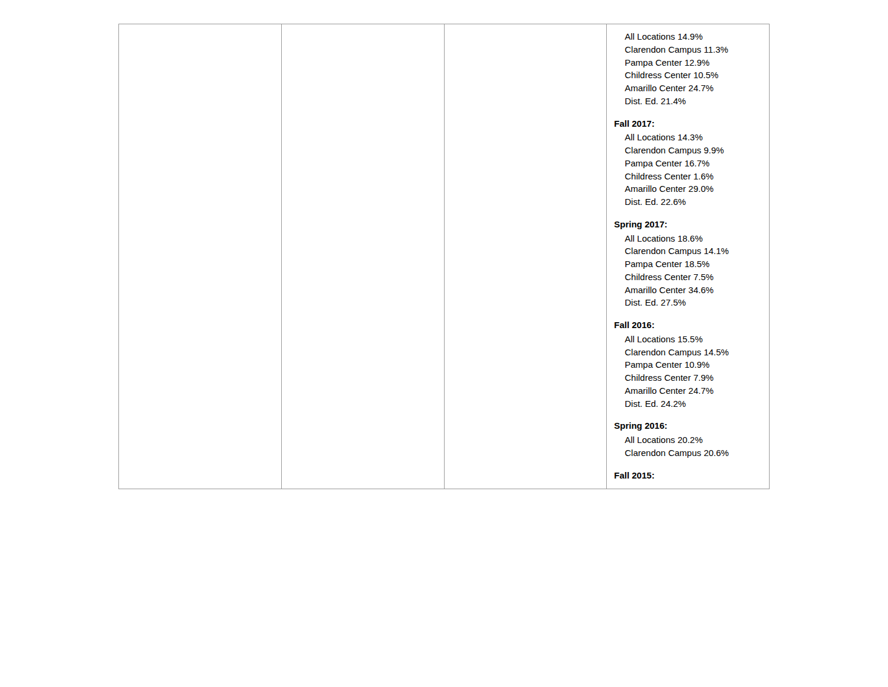| | | | All Locations 14.9% Clarendon Campus 11.3% Pampa Center 12.9% Childress Center 10.5% Amarillo Center 24.7% Dist. Ed. 21.4% Fall 2017: All Locations 14.3% Clarendon Campus 9.9% Pampa Center 16.7% Childress Center 1.6% Amarillo Center 29.0% Dist. Ed. 22.6% Spring 2017: All Locations 18.6% Clarendon Campus 14.1% Pampa Center 18.5% Childress Center 7.5% Amarillo Center 34.6% Dist. Ed. 27.5% Fall 2016: All Locations 15.5% Clarendon Campus 14.5% Pampa Center 10.9% Childress Center 7.9% Amarillo Center 24.7% Dist. Ed. 24.2% Spring 2016: All Locations 20.2% Clarendon Campus 20.6% Fall 2015: |